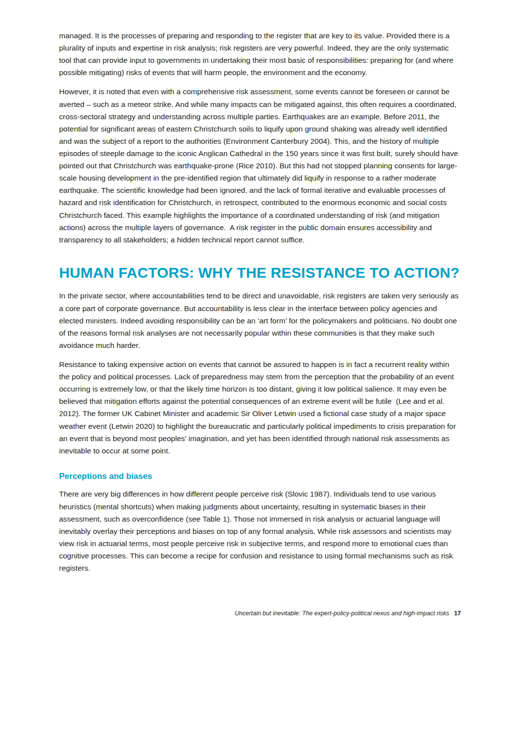managed. It is the processes of preparing and responding to the register that are key to its value. Provided there is a plurality of inputs and expertise in risk analysis; risk registers are very powerful. Indeed, they are the only systematic tool that can provide input to governments in undertaking their most basic of responsibilities: preparing for (and where possible mitigating) risks of events that will harm people, the environment and the economy.
However, it is noted that even with a comprehensive risk assessment, some events cannot be foreseen or cannot be averted – such as a meteor strike. And while many impacts can be mitigated against, this often requires a coordinated, cross-sectoral strategy and understanding across multiple parties. Earthquakes are an example. Before 2011, the potential for significant areas of eastern Christchurch soils to liquify upon ground shaking was already well identified and was the subject of a report to the authorities (Environment Canterbury 2004). This, and the history of multiple episodes of steeple damage to the iconic Anglican Cathedral in the 150 years since it was first built, surely should have pointed out that Christchurch was earthquake-prone (Rice 2010). But this had not stopped planning consents for large-scale housing development in the pre-identified region that ultimately did liquify in response to a rather moderate earthquake. The scientific knowledge had been ignored, and the lack of formal iterative and evaluable processes of hazard and risk identification for Christchurch, in retrospect, contributed to the enormous economic and social costs Christchurch faced. This example highlights the importance of a coordinated understanding of risk (and mitigation actions) across the multiple layers of governance. A risk register in the public domain ensures accessibility and transparency to all stakeholders; a hidden technical report cannot suffice.
Human factors: why the resistance to action?
In the private sector, where accountabilities tend to be direct and unavoidable, risk registers are taken very seriously as a core part of corporate governance. But accountability is less clear in the interface between policy agencies and elected ministers. Indeed avoiding responsibility can be an ‘art form’ for the policymakers and politicians. No doubt one of the reasons formal risk analyses are not necessarily popular within these communities is that they make such avoidance much harder.
Resistance to taking expensive action on events that cannot be assured to happen is in fact a recurrent reality within the policy and political processes. Lack of preparedness may stem from the perception that the probability of an event occurring is extremely low, or that the likely time horizon is too distant, giving it low political salience. It may even be believed that mitigation efforts against the potential consequences of an extreme event will be futile (Lee and et al. 2012). The former UK Cabinet Minister and academic Sir Oliver Letwin used a fictional case study of a major space weather event (Letwin 2020) to highlight the bureaucratic and particularly political impediments to crisis preparation for an event that is beyond most peoples’ imagination, and yet has been identified through national risk assessments as inevitable to occur at some point.
Perceptions and biases
There are very big differences in how different people perceive risk (Slovic 1987). Individuals tend to use various heuristics (mental shortcuts) when making judgments about uncertainty, resulting in systematic biases in their assessment, such as overconfidence (see Table 1). Those not immersed in risk analysis or actuarial language will inevitably overlay their perceptions and biases on top of any formal analysis. While risk assessors and scientists may view risk in actuarial terms, most people perceive risk in subjective terms, and respond more to emotional cues than cognitive processes. This can become a recipe for confusion and resistance to using formal mechanisms such as risk registers.
Uncertain but inevitable: The expert-policy-political nexus and high-impact risks 17